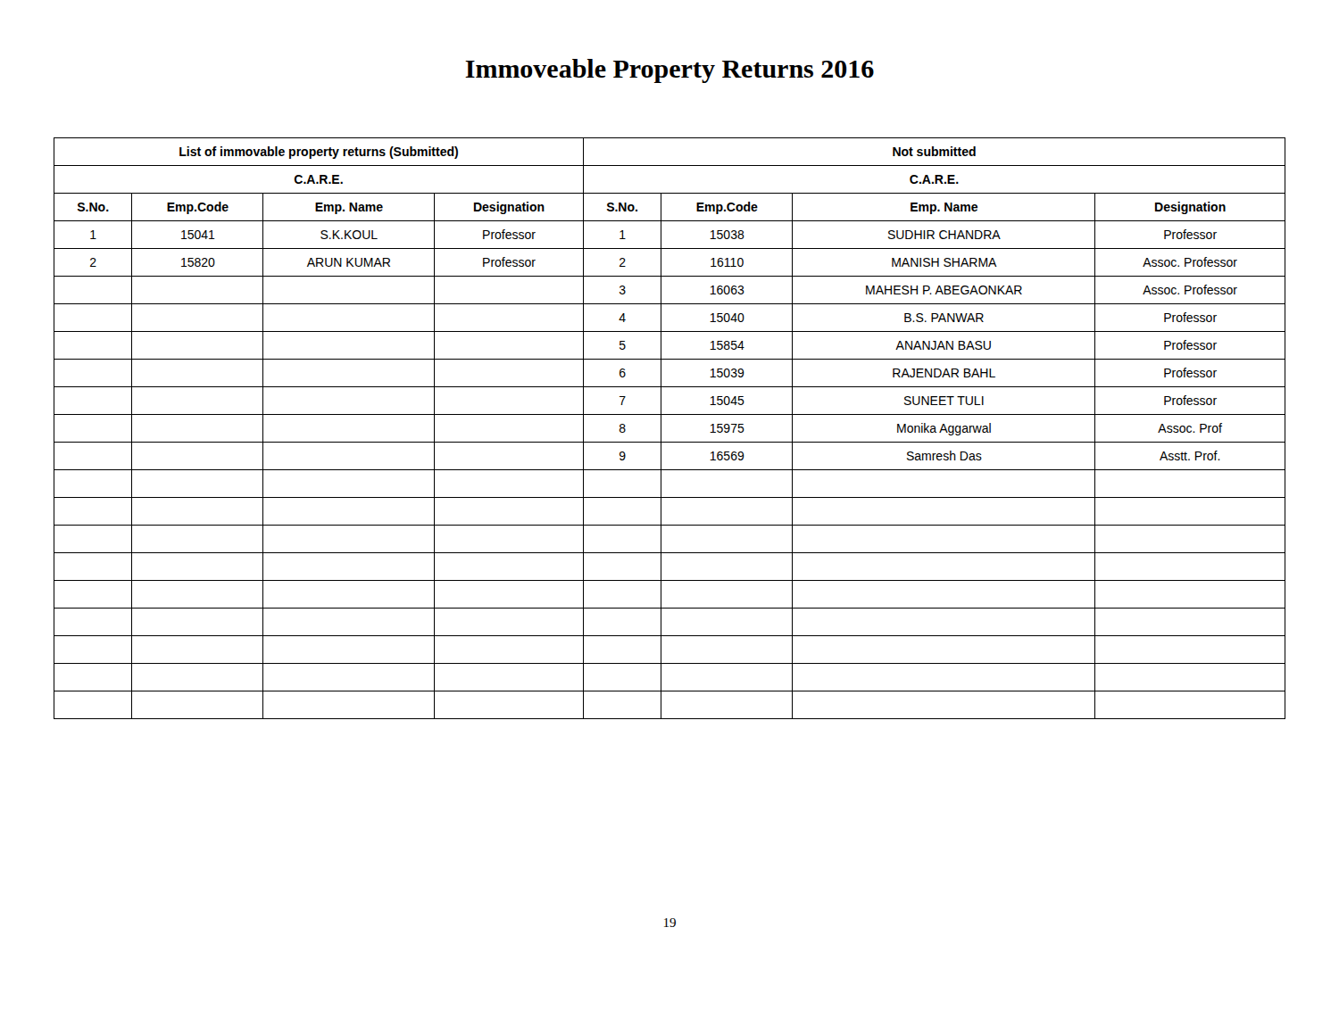Immoveable Property Returns 2016
| List of immovable property returns (Submitted) | Not submitted |
| --- | --- |
| C.A.R.E. | C.A.R.E. |
| S.No. | Emp.Code | Emp. Name | Designation | S.No. | Emp.Code | Emp. Name | Designation |
| 1 | 15041 | S.K.KOUL | Professor | 1 | 15038 | SUDHIR CHANDRA | Professor |
| 2 | 15820 | ARUN KUMAR | Professor | 2 | 16110 | MANISH SHARMA | Assoc. Professor |
| | | | | 3 | 16063 | MAHESH P. ABEGAONKAR | Assoc. Professor |
| | | | | 4 | 15040 | B.S. PANWAR | Professor |
| | | | | 5 | 15854 | ANANJAN BASU | Professor |
| | | | | 6 | 15039 | RAJENDAR BAHL | Professor |
| | | | | 7 | 15045 | SUNEET TULI | Professor |
| | | | | 8 | 15975 | Monika Aggarwal | Assoc. Prof |
| | | | | 9 | 16569 | Samresh Das | Asstt. Prof. |
19